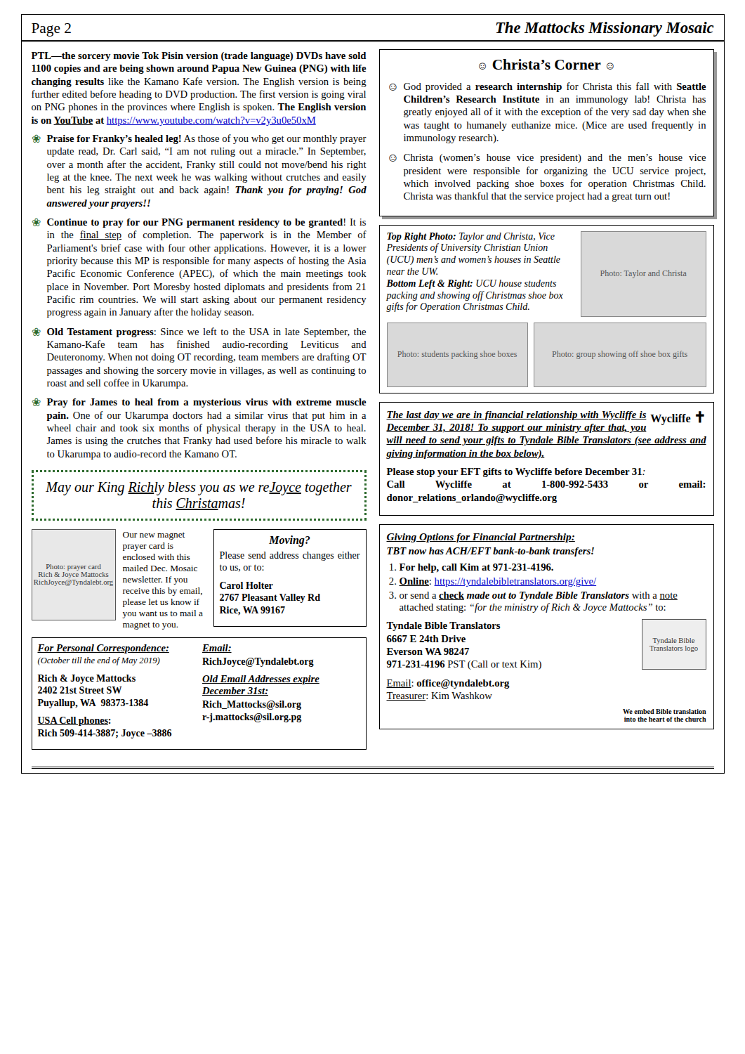Page 2
The Mattocks Missionary Mosaic
PTL—the sorcery movie Tok Pisin version (trade language) DVDs have sold 1100 copies and are being shown around Papua New Guinea (PNG) with life changing results like the Kamano Kafe version. The English version is being further edited before heading to DVD production. The first version is going viral on PNG phones in the provinces where English is spoken. The English version is on YouTube at https://www.youtube.com/watch?v=v2y3u0e50xM
Praise for Franky’s healed leg! As those of you who get our monthly prayer update read, Dr. Carl said, “I am not ruling out a miracle.” In September, over a month after the accident, Franky still could not move/bend his right leg at the knee. The next week he was walking without crutches and easily bent his leg straight out and back again! Thank you for praying! God answered your prayers!!
Continue to pray for our PNG permanent residency to be granted! It is in the final step of completion. The paperwork is in the Member of Parliament's brief case with four other applications. However, it is a lower priority because this MP is responsible for many aspects of hosting the Asia Pacific Economic Conference (APEC), of which the main meetings took place in November. Port Moresby hosted diplomats and presidents from 21 Pacific rim countries. We will start asking about our permanent residency progress again in January after the holiday season.
Old Testament progress: Since we left to the USA in late September, the Kamano-Kafe team has finished audio-recording Leviticus and Deuteronomy. When not doing OT recording, team members are drafting OT passages and showing the sorcery movie in villages, as well as continuing to roast and sell coffee in Ukarumpa.
Pray for James to heal from a mysterious virus with extreme muscle pain. One of our Ukarumpa doctors had a similar virus that put him in a wheel chair and took six months of physical therapy in the USA to heal. James is using the crutches that Franky had used before his miracle to walk to Ukarumpa to audio-record the Kamano OT.
May our King Richly bless you as we reJoyce together this Christamas!
Photo: prayer card
Rich & Joyce Mattocks
RichJoyce@Tyndalebt.org
Our new magnet prayer card is enclosed with this mailed Dec. Mosaic newsletter. If you receive this by email, please let us know if you want us to mail a magnet to you.
Moving?
Please send address changes either to us, or to:
Carol Holter
2767 Pleasant Valley Rd
Rice, WA 99167
For Personal Correspondence:
(October till the end of May 2019)
Rich & Joyce Mattocks
2402 21st Street SW
Puyallup, WA 98373-1384
USA Cell phones:
Rich 509-414-3887; Joyce –3886
Email:
RichJoyce@Tyndalebt.org
Old Email Addresses expire December 31st:
Rich_Mattocks@sil.org
r-j.mattocks@sil.org.pg
☺ Christa’s Corner ☺
God provided a research internship for Christa this fall with Seattle Children’s Research Institute in an immunology lab! Christa has greatly enjoyed all of it with the exception of the very sad day when she was taught to humanely euthanize mice. (Mice are used frequently in immunology research).
Christa (women’s house vice president) and the men’s house vice president were responsible for organizing the UCU service project, which involved packing shoe boxes for operation Christmas Child. Christa was thankful that the service project had a great turn out!
Top Right Photo: Taylor and Christa, Vice Presidents of University Christian Union (UCU) men’s and women’s houses in Seattle near the UW.
Bottom Left & Right: UCU house students packing and showing off Christmas shoe box gifts for Operation Christmas Child.
Photo: Taylor and Christa
Photo: students packing shoe boxes
Photo: group showing off shoe box gifts
Wycliffe ✝
The last day we are in financial relationship with Wycliffe is December 31, 2018! To support our ministry after that, you will need to send your gifts to Tyndale Bible Translators (see address and giving information in the box below).
Please stop your EFT gifts to Wycliffe before December 31:
Call Wycliffe at 1-800-992-5433 or email: donor_relations_orlando@wycliffe.org
Giving Options for Financial Partnership:
TBT now has ACH/EFT bank-to-bank transfers!
For help, call Kim at 971-231-4196.
Online: https://tyndalebibletranslators.org/give/
or send a check made out to Tyndale Bible Translators with a note attached stating: “for the ministry of Rich & Joyce Mattocks” to:
Tyndale Bible Translators logo
Tyndale Bible Translators
6667 E 24th Drive
Everson WA 98247
971-231-4196 PST (Call or text Kim)
Email: office@tyndalebt.org
Treasurer: Kim Washkow
We embed Bible translation
into the heart of the church